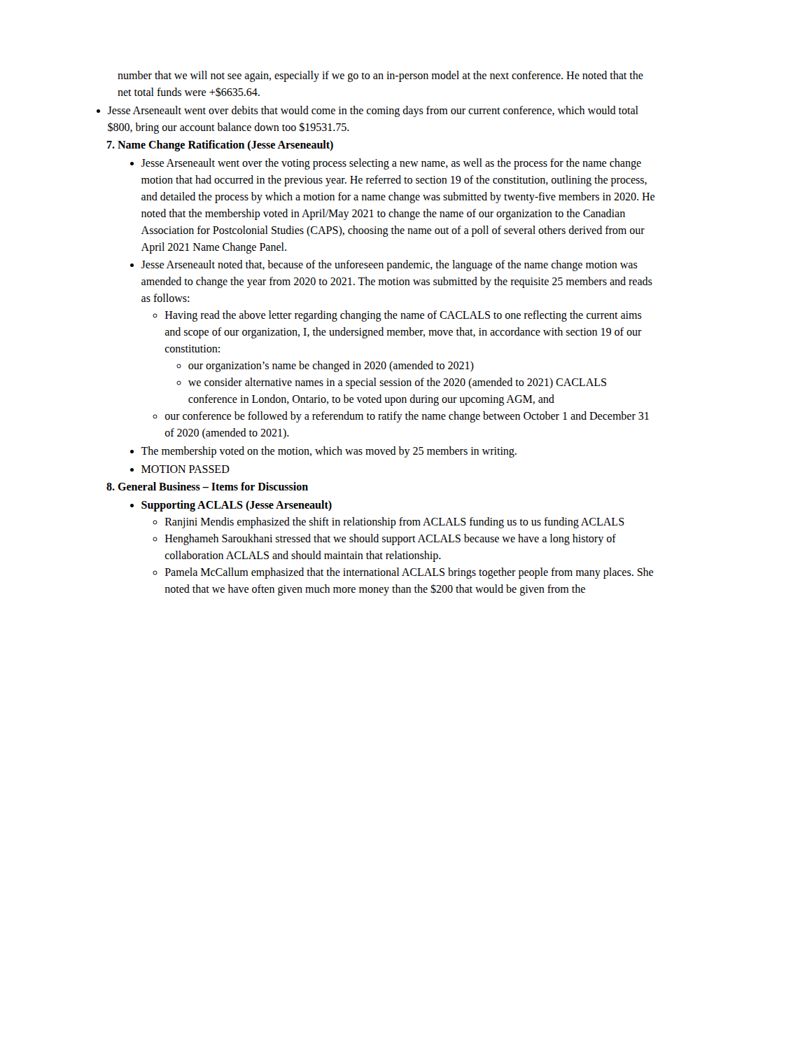number that we will not see again, especially if we go to an in-person model at the next conference. He noted that the net total funds were +$6635.64.
Jesse Arseneault went over debits that would come in the coming days from our current conference, which would total $800, bring our account balance down too $19531.75.
Name Change Ratification (Jesse Arseneault)
Jesse Arseneault went over the voting process selecting a new name, as well as the process for the name change motion that had occurred in the previous year. He referred to section 19 of the constitution, outlining the process, and detailed the process by which a motion for a name change was submitted by twenty-five members in 2020. He noted that the membership voted in April/May 2021 to change the name of our organization to the Canadian Association for Postcolonial Studies (CAPS), choosing the name out of a poll of several others derived from our April 2021 Name Change Panel.
Jesse Arseneault noted that, because of the unforeseen pandemic, the language of the name change motion was amended to change the year from 2020 to 2021. The motion was submitted by the requisite 25 members and reads as follows:
Having read the above letter regarding changing the name of CACLALS to one reflecting the current aims and scope of our organization, I, the undersigned member, move that, in accordance with section 19 of our constitution:
our organization’s name be changed in 2020 (amended to 2021)
we consider alternative names in a special session of the 2020 (amended to 2021) CACLALS conference in London, Ontario, to be voted upon during our upcoming AGM, and
our conference be followed by a referendum to ratify the name change between October 1 and December 31 of 2020 (amended to 2021).
The membership voted on the motion, which was moved by 25 members in writing.
MOTION PASSED
General Business – Items for Discussion
Supporting ACLALS (Jesse Arseneault)
Ranjini Mendis emphasized the shift in relationship from ACLALS funding us to us funding ACLALS
Henghameh Saroukhani stressed that we should support ACLALS because we have a long history of collaboration ACLALS and should maintain that relationship.
Pamela McCallum emphasized that the international ACLALS brings together people from many places. She noted that we have often given much more money than the $200 that would be given from the